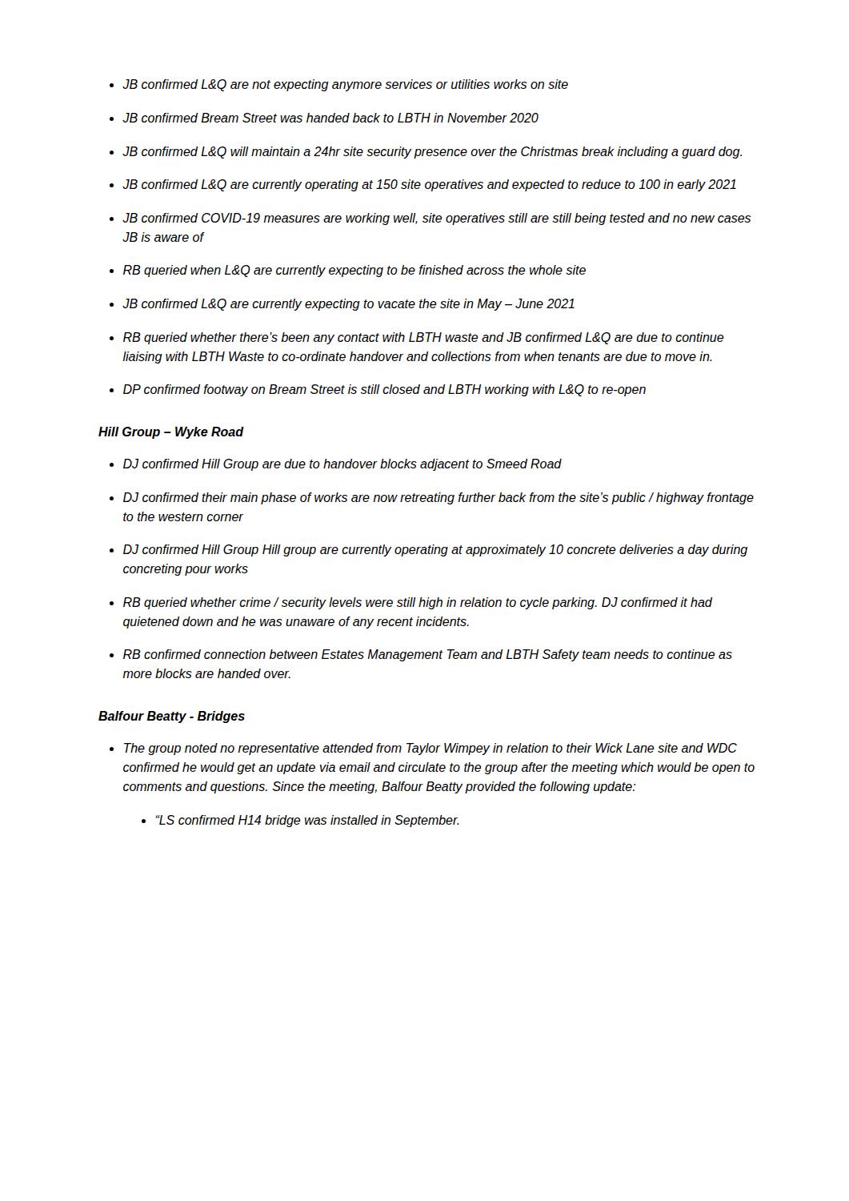JB confirmed L&Q are not expecting anymore services or utilities works on site
JB confirmed Bream Street was handed back to LBTH in November 2020
JB confirmed L&Q will maintain a 24hr site security presence over the Christmas break including a guard dog.
JB confirmed L&Q are currently operating at 150 site operatives and expected to reduce to 100 in early 2021
JB confirmed COVID-19 measures are working well, site operatives still are still being tested and no new cases JB is aware of
RB queried when L&Q are currently expecting to be finished across the whole site
JB confirmed L&Q are currently expecting to vacate the site in May – June 2021
RB queried whether there’s been any contact with LBTH waste and JB confirmed L&Q are due to continue liaising with LBTH Waste to co-ordinate handover and collections from when tenants are due to move in.
DP confirmed footway on Bream Street is still closed and LBTH working with L&Q to re-open
Hill Group – Wyke Road
DJ confirmed Hill Group are due to handover blocks adjacent to Smeed Road
DJ confirmed their main phase of works are now retreating further back from the site’s public / highway frontage to the western corner
DJ confirmed Hill Group Hill group are currently operating at approximately 10 concrete deliveries a day during concreting pour works
RB queried whether crime / security levels were still high in relation to cycle parking. DJ confirmed it had quietened down and he was unaware of any recent incidents.
RB confirmed connection between Estates Management Team and LBTH Safety team needs to continue as more blocks are handed over.
Balfour Beatty - Bridges
The group noted no representative attended from Taylor Wimpey in relation to their Wick Lane site and WDC confirmed he would get an update via email and circulate to the group after the meeting which would be open to comments and questions. Since the meeting, Balfour Beatty provided the following update:
“LS confirmed H14 bridge was installed in September.